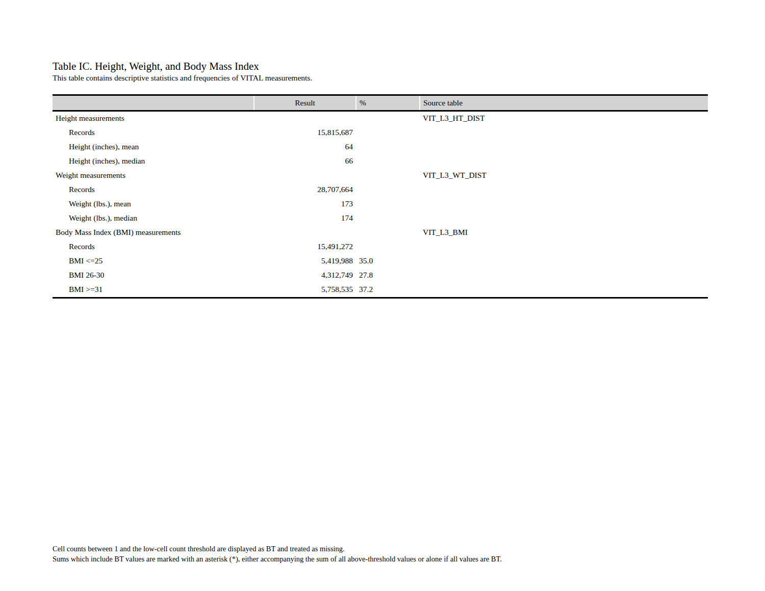Table IC. Height, Weight, and Body Mass Index
This table contains descriptive statistics and frequencies of VITAL measurements.
| | Result | % | Source table |
| --- | --- | --- | --- |
| Height measurements | | | VIT_L3_HT_DIST |
| Records | 15,815,687 | | |
| Height (inches), mean | 64 | | |
| Height (inches), median | 66 | | |
| Weight measurements | | | VIT_L3_WT_DIST |
| Records | 28,707,664 | | |
| Weight (lbs.), mean | 173 | | |
| Weight (lbs.), median | 174 | | |
| Body Mass Index (BMI) measurements | | | VIT_L3_BMI |
| Records | 15,491,272 | | |
| BMI <=25 | 5,419,988 | 35.0 | |
| BMI 26-30 | 4,312,749 | 27.8 | |
| BMI >=31 | 5,758,535 | 37.2 | |
Cell counts between 1 and the low-cell count threshold are displayed as BT and treated as missing.
Sums which include BT values are marked with an asterisk (*), either accompanying the sum of all above-threshold values or alone if all values are BT.